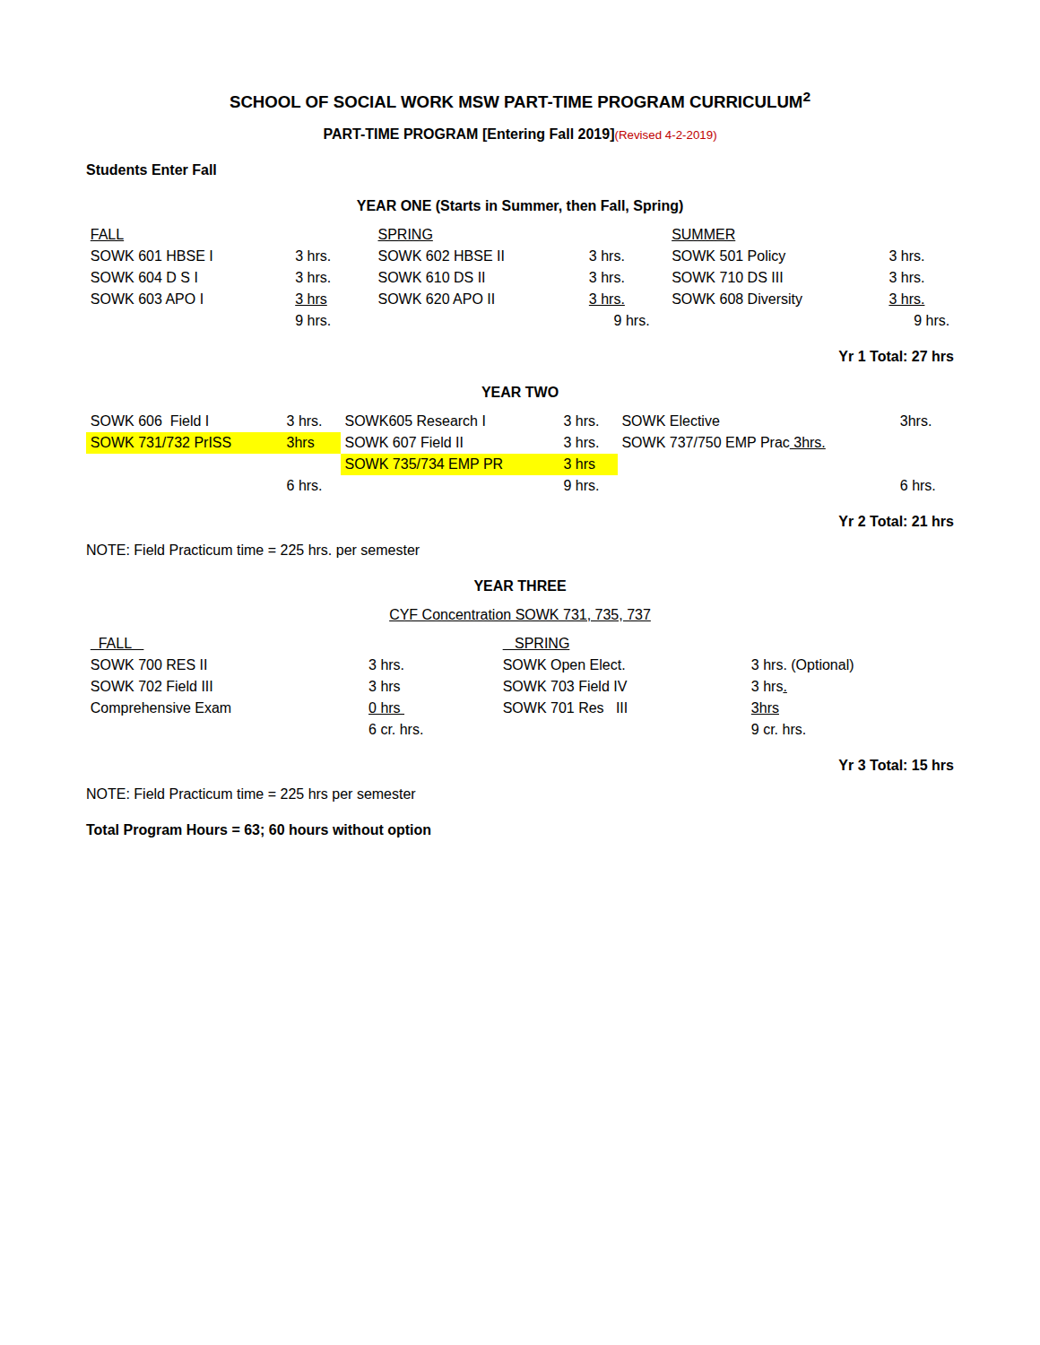SCHOOL OF SOCIAL WORK MSW PART-TIME PROGRAM CURRICULUM2
PART-TIME PROGRAM [Entering Fall 2019](Revised 4-2-2019)
Students Enter Fall
YEAR ONE (Starts in Summer, then Fall, Spring)
| FALL | | | SPRING | | | SUMMER | |
| SOWK 601 HBSE I | 3 hrs. | | SOWK 602 HBSE II | 3 hrs. | | SOWK 501 Policy | 3 hrs. |
| SOWK 604 D S I | 3 hrs. | | SOWK 610 DS II | 3 hrs. | | SOWK 710 DS III | 3 hrs. |
| SOWK 603 APO I | 3 hrs | | SOWK 620 APO II | 3 hrs. | | SOWK 608 Diversity | 3 hrs. |
| | 9 hrs. | | | 9 hrs. | | | 9 hrs. |
Yr 1 Total: 27 hrs
YEAR TWO
| SOWK 606 Field I | 3 hrs. | SOWK605 Research I | 3 hrs. | SOWK Elective | 3hrs. |
| SOWK 731/732 PrISS | 3hrs | SOWK 607 Field II | 3 hrs. | SOWK 737/750 EMP Prac 3hrs. | |
| | | SOWK 735/734 EMP PR | 3 hrs | | |
| | 6 hrs. | | 9 hrs. | | 6 hrs. |
Yr 2 Total: 21 hrs
NOTE: Field Practicum time = 225 hrs. per semester
YEAR THREE
CYF Concentration SOWK 731, 735, 737
| FALL | | | SPRING | |
| SOWK 700 RES II | 3 hrs. | | SOWK Open Elect. | 3 hrs. (Optional) |
| SOWK 702 Field III | 3 hrs | | SOWK 703 Field IV | 3 hrs . |
| Comprehensive Exam | 0 hrs | | SOWK 701 Res III | 3hrs |
| | 6 cr. hrs. | | | 9 cr. hrs. |
Yr 3 Total: 15 hrs
NOTE: Field Practicum time = 225 hrs per semester
Total Program Hours = 63; 60 hours without option